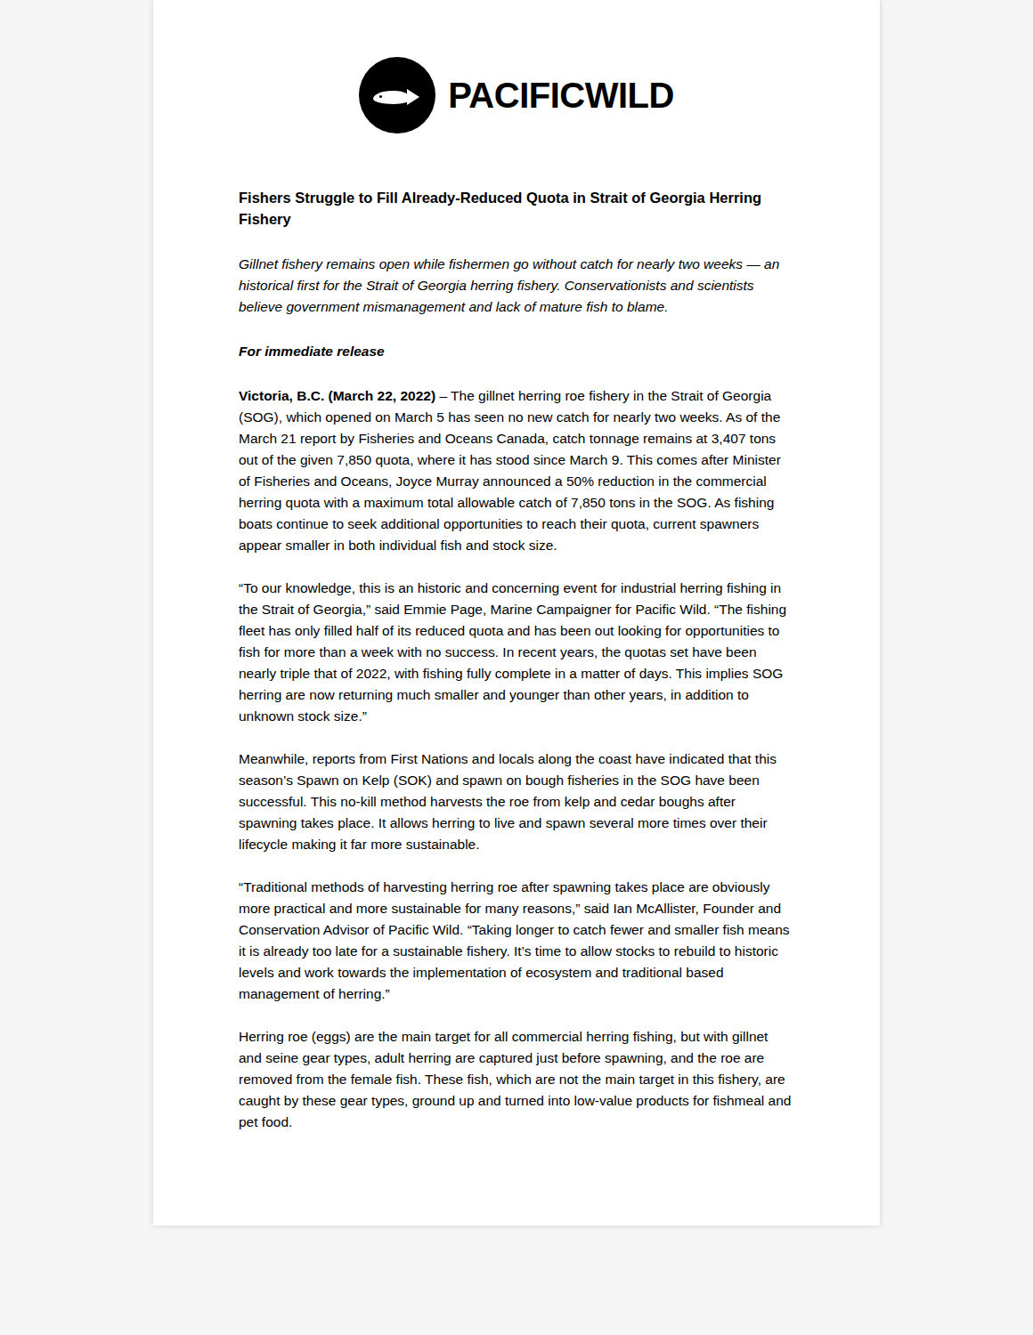PACIFIC WILD
Fishers Struggle to Fill Already-Reduced Quota in Strait of Georgia Herring Fishery
Gillnet fishery remains open while fishermen go without catch for nearly two weeks — an historical first for the Strait of Georgia herring fishery. Conservationists and scientists believe government mismanagement and lack of mature fish to blame.
For immediate release
Victoria, B.C. (March 22, 2022) – The gillnet herring roe fishery in the Strait of Georgia (SOG), which opened on March 5 has seen no new catch for nearly two weeks. As of the March 21 report by Fisheries and Oceans Canada, catch tonnage remains at 3,407 tons out of the given 7,850 quota, where it has stood since March 9. This comes after Minister of Fisheries and Oceans, Joyce Murray announced a 50% reduction in the commercial herring quota with a maximum total allowable catch of 7,850 tons in the SOG. As fishing boats continue to seek additional opportunities to reach their quota, current spawners appear smaller in both individual fish and stock size.
“To our knowledge, this is an historic and concerning event for industrial herring fishing in the Strait of Georgia,” said Emmie Page, Marine Campaigner for Pacific Wild. “The fishing fleet has only filled half of its reduced quota and has been out looking for opportunities to fish for more than a week with no success. In recent years, the quotas set have been nearly triple that of 2022, with fishing fully complete in a matter of days. This implies SOG herring are now returning much smaller and younger than other years, in addition to unknown stock size.”
Meanwhile, reports from First Nations and locals along the coast have indicated that this season’s Spawn on Kelp (SOK) and spawn on bough fisheries in the SOG have been successful. This no-kill method harvests the roe from kelp and cedar boughs after spawning takes place. It allows herring to live and spawn several more times over their lifecycle making it far more sustainable.
“Traditional methods of harvesting herring roe after spawning takes place are obviously more practical and more sustainable for many reasons,” said Ian McAllister, Founder and Conservation Advisor of Pacific Wild. “Taking longer to catch fewer and smaller fish means it is already too late for a sustainable fishery. It’s time to allow stocks to rebuild to historic levels and work towards the implementation of ecosystem and traditional based management of herring.”
Herring roe (eggs) are the main target for all commercial herring fishing, but with gillnet and seine gear types, adult herring are captured just before spawning, and the roe are removed from the female fish. These fish, which are not the main target in this fishery, are caught by these gear types, ground up and turned into low-value products for fishmeal and pet food.